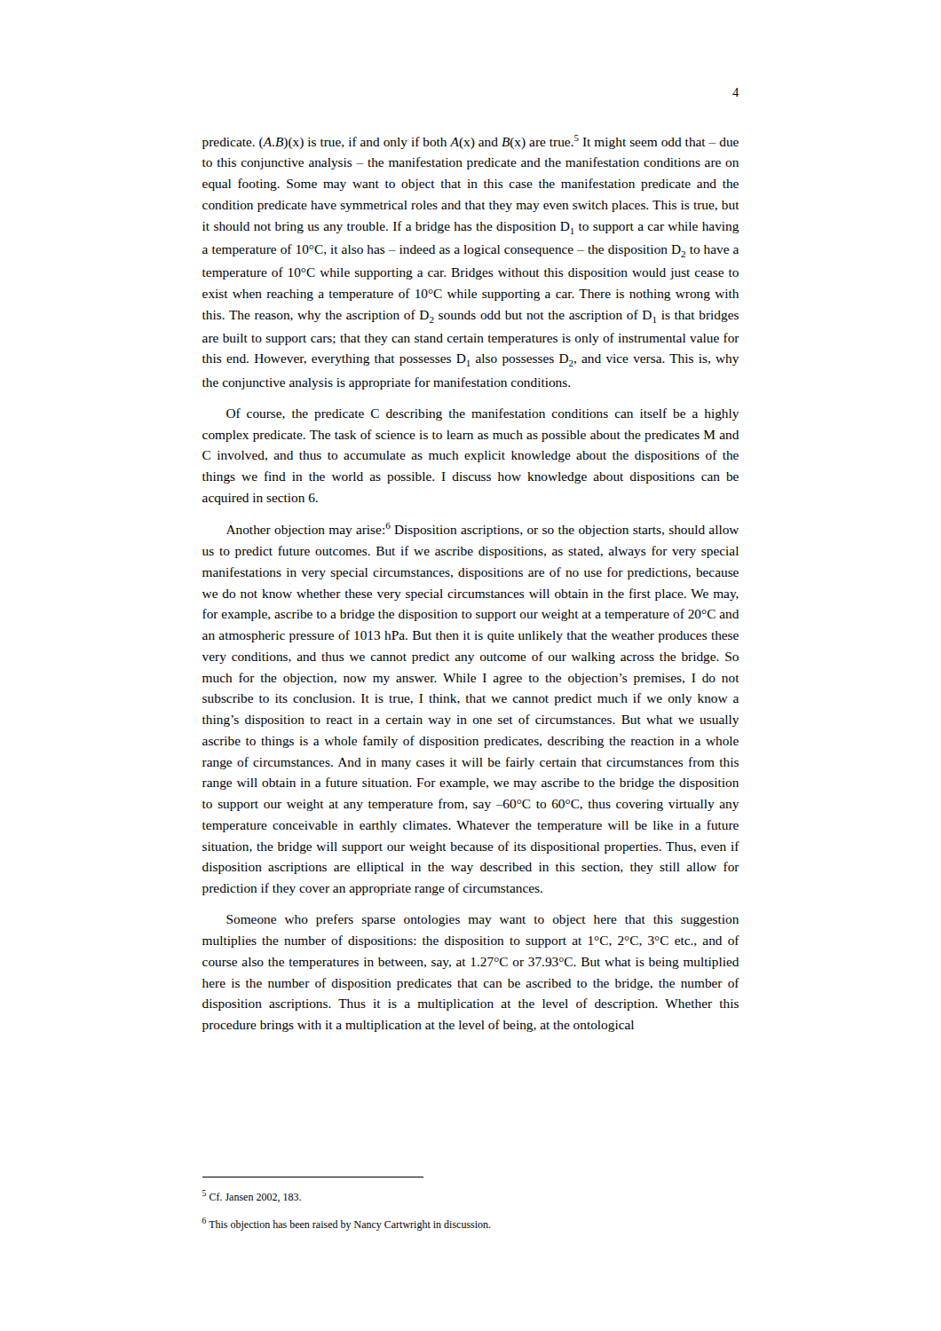4
predicate. (A.B)(x) is true, if and only if both A(x) and B(x) are true.5 It might seem odd that – due to this conjunctive analysis – the manifestation predicate and the manifestation conditions are on equal footing. Some may want to object that in this case the manifestation predicate and the condition predicate have symmetrical roles and that they may even switch places. This is true, but it should not bring us any trouble. If a bridge has the disposition D1 to support a car while having a temperature of 10°C, it also has – indeed as a logical consequence – the disposition D2 to have a temperature of 10°C while supporting a car. Bridges without this disposition would just cease to exist when reaching a temperature of 10°C while supporting a car. There is nothing wrong with this. The reason, why the ascription of D2 sounds odd but not the ascription of D1 is that bridges are built to support cars; that they can stand certain temperatures is only of instrumental value for this end. However, everything that possesses D1 also possesses D2, and vice versa. This is, why the conjunctive analysis is appropriate for manifestation conditions.
Of course, the predicate C describing the manifestation conditions can itself be a highly complex predicate. The task of science is to learn as much as possible about the predicates M and C involved, and thus to accumulate as much explicit knowledge about the dispositions of the things we find in the world as possible. I discuss how knowledge about dispositions can be acquired in section 6.
Another objection may arise:6 Disposition ascriptions, or so the objection starts, should allow us to predict future outcomes. But if we ascribe dispositions, as stated, always for very special manifestations in very special circumstances, dispositions are of no use for predictions, because we do not know whether these very special circumstances will obtain in the first place. We may, for example, ascribe to a bridge the disposition to support our weight at a temperature of 20°C and an atmospheric pressure of 1013 hPa. But then it is quite unlikely that the weather produces these very conditions, and thus we cannot predict any outcome of our walking across the bridge. So much for the objection, now my answer. While I agree to the objection’s premises, I do not subscribe to its conclusion. It is true, I think, that we cannot predict much if we only know a thing’s disposition to react in a certain way in one set of circumstances. But what we usually ascribe to things is a whole family of disposition predicates, describing the reaction in a whole range of circumstances. And in many cases it will be fairly certain that circumstances from this range will obtain in a future situation. For example, we may ascribe to the bridge the disposition to support our weight at any temperature from, say –60°C to 60°C, thus covering virtually any temperature conceivable in earthly climates. Whatever the temperature will be like in a future situation, the bridge will support our weight because of its dispositional properties. Thus, even if disposition ascriptions are elliptical in the way described in this section, they still allow for prediction if they cover an appropriate range of circumstances.
Someone who prefers sparse ontologies may want to object here that this suggestion multiplies the number of dispositions: the disposition to support at 1°C, 2°C, 3°C etc., and of course also the temperatures in between, say, at 1.27°C or 37.93°C. But what is being multiplied here is the number of disposition predicates that can be ascribed to the bridge, the number of disposition ascriptions. Thus it is a multiplication at the level of description. Whether this procedure brings with it a multiplication at the level of being, at the ontological
5 Cf. Jansen 2002, 183.
6 This objection has been raised by Nancy Cartwright in discussion.